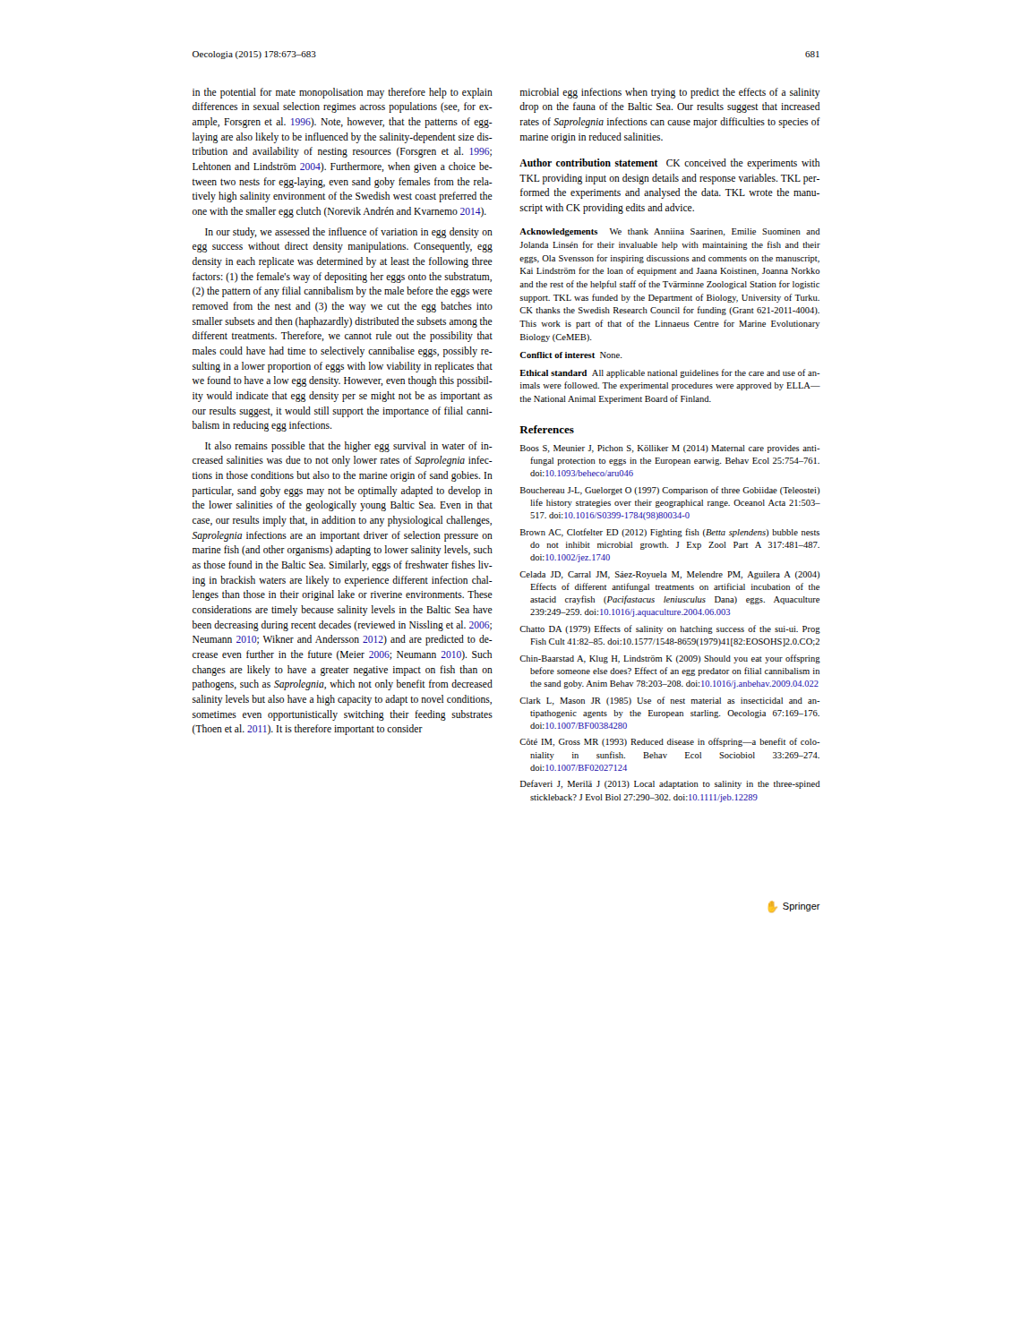Oecologia (2015) 178:673–683
681
in the potential for mate monopolisation may therefore help to explain differences in sexual selection regimes across populations (see, for example, Forsgren et al. 1996). Note, however, that the patterns of egg-laying are also likely to be influenced by the salinity-dependent size distribution and availability of nesting resources (Forsgren et al. 1996; Lehtonen and Lindström 2004). Furthermore, when given a choice between two nests for egg-laying, even sand goby females from the relatively high salinity environment of the Swedish west coast preferred the one with the smaller egg clutch (Norevik Andrén and Kvarnemo 2014).
In our study, we assessed the influence of variation in egg density on egg success without direct density manipulations. Consequently, egg density in each replicate was determined by at least the following three factors: (1) the female's way of depositing her eggs onto the substratum, (2) the pattern of any filial cannibalism by the male before the eggs were removed from the nest and (3) the way we cut the egg batches into smaller subsets and then (haphazardly) distributed the subsets among the different treatments. Therefore, we cannot rule out the possibility that males could have had time to selectively cannibalise eggs, possibly resulting in a lower proportion of eggs with low viability in replicates that we found to have a low egg density. However, even though this possibility would indicate that egg density per se might not be as important as our results suggest, it would still support the importance of filial cannibalism in reducing egg infections.
It also remains possible that the higher egg survival in water of increased salinities was due to not only lower rates of Saprolegnia infections in those conditions but also to the marine origin of sand gobies. In particular, sand goby eggs may not be optimally adapted to develop in the lower salinities of the geologically young Baltic Sea. Even in that case, our results imply that, in addition to any physiological challenges, Saprolegnia infections are an important driver of selection pressure on marine fish (and other organisms) adapting to lower salinity levels, such as those found in the Baltic Sea. Similarly, eggs of freshwater fishes living in brackish waters are likely to experience different infection challenges than those in their original lake or riverine environments. These considerations are timely because salinity levels in the Baltic Sea have been decreasing during recent decades (reviewed in Nissling et al. 2006; Neumann 2010; Wikner and Andersson 2012) and are predicted to decrease even further in the future (Meier 2006; Neumann 2010). Such changes are likely to have a greater negative impact on fish than on pathogens, such as Saprolegnia, which not only benefit from decreased salinity levels but also have a high capacity to adapt to novel conditions, sometimes even opportunistically switching their feeding substrates (Thoen et al. 2011). It is therefore important to consider
microbial egg infections when trying to predict the effects of a salinity drop on the fauna of the Baltic Sea. Our results suggest that increased rates of Saprolegnia infections can cause major difficulties to species of marine origin in reduced salinities.
Author contribution statement CK conceived the experiments with TKL providing input on design details and response variables. TKL performed the experiments and analysed the data. TKL wrote the manuscript with CK providing edits and advice.
Acknowledgements We thank Anniina Saarinen, Emilie Suominen and Jolanda Linsén for their invaluable help with maintaining the fish and their eggs, Ola Svensson for inspiring discussions and comments on the manuscript, Kai Lindström for the loan of equipment and Jaana Koistinen, Joanna Norkko and the rest of the helpful staff of the Tvärminne Zoological Station for logistic support. TKL was funded by the Department of Biology, University of Turku. CK thanks the Swedish Research Council for funding (Grant 621-2011-4004). This work is part of that of the Linnaeus Centre for Marine Evolutionary Biology (CeMEB).
Conflict of interest None.
Ethical standard All applicable national guidelines for the care and use of animals were followed. The experimental procedures were approved by ELLA—the National Animal Experiment Board of Finland.
References
Boos S, Meunier J, Pichon S, Kölliker M (2014) Maternal care provides antifungal protection to eggs in the European earwig. Behav Ecol 25:754–761. doi:10.1093/beheco/aru046
Bouchereau J-L, Guelorget O (1997) Comparison of three Gobiidae (Teleostei) life history strategies over their geographical range. Oceanol Acta 21:503–517. doi:10.1016/S0399-1784(98)80034-0
Brown AC, Clotfelter ED (2012) Fighting fish (Betta splendens) bubble nests do not inhibit microbial growth. J Exp Zool Part A 317:481–487. doi:10.1002/jez.1740
Celada JD, Carral JM, Sáez-Royuela M, Melendre PM, Aguilera A (2004) Effects of different antifungal treatments on artificial incubation of the astacid crayfish (Pacifastacus leniusculus Dana) eggs. Aquaculture 239:249–259. doi:10.1016/j.aquaculture.2004.06.003
Chatto DA (1979) Effects of salinity on hatching success of the sui-ui. Prog Fish Cult 41:82–85. doi:10.1577/1548-8659(1979)41[82:EOSOHS]2.0.CO;2
Chin-Baarstad A, Klug H, Lindström K (2009) Should you eat your offspring before someone else does? Effect of an egg predator on filial cannibalism in the sand goby. Anim Behav 78:203–208. doi:10.1016/j.anbehav.2009.04.022
Clark L, Mason JR (1985) Use of nest material as insecticidal and antipathogenic agents by the European starling. Oecologia 67:169–176. doi:10.1007/BF00384280
Côté IM, Gross MR (1993) Reduced disease in offspring—a benefit of coloniality in sunfish. Behav Ecol Sociobiol 33:269–274. doi:10.1007/BF02027124
Defaveri J, Merilä J (2013) Local adaptation to salinity in the three-spined stickleback? J Evol Biol 27:290–302. doi:10.1111/jeb.12289
✋ Springer